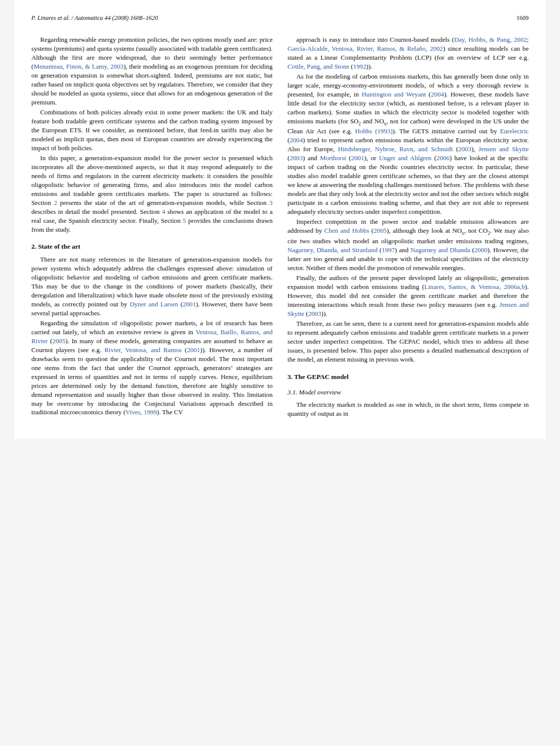P. Linares et al. / Automatica 44 (2008) 1608–1620 1609
Regarding renewable energy promotion policies, the two options mostly used are: price systems (premiums) and quota systems (usually associated with tradable green certificates). Although the first are more widespread, due to their seemingly better performance (Menanteau, Finon, & Lamy, 2003), their modeling as an exogenous premium for deciding on generation expansion is somewhat short-sighted. Indeed, premiums are not static, but rather based on implicit quota objectives set by regulators. Therefore, we consider that they should be modeled as quota systems, since that allows for an endogenous generation of the premium.
Combinations of both policies already exist in some power markets: the UK and Italy feature both tradable green certificate systems and the carbon trading system imposed by the European ETS. If we consider, as mentioned before, that feed-in tariffs may also be modeled as implicit quotas, then most of European countries are already experiencing the impact of both policies.
In this paper, a generation-expansion model for the power sector is presented which incorporates all the above-mentioned aspects, so that it may respond adequately to the needs of firms and regulators in the current electricity markets: it considers the possible oligopolistic behavior of generating firms, and also introduces into the model carbon emissions and tradable green certificates markets. The paper is structured as follows: Section 2 presents the state of the art of generation-expansion models, while Section 3 describes in detail the model presented. Section 4 shows an application of the model to a real case, the Spanish electricity sector. Finally, Section 5 provides the conclusions drawn from the study.
2. State of the art
There are not many references in the literature of generation-expansion models for power systems which adequately address the challenges expressed above: simulation of oligopolistic behavior and modeling of carbon emissions and green certificate markets. This may be due to the change in the conditions of power markets (basically, their deregulation and liberalization) which have made obsolete most of the previously existing models, as correctly pointed out by Dyner and Larsen (2001). However, there have been several partial approaches.
Regarding the simulation of oligopolistic power markets, a lot of research has been carried out lately, of which an extensive review is given in Ventosa, Baillo, Ramos, and Rivier (2005). In many of these models, generating companies are assumed to behave as Cournot players (see e.g. Rivier, Ventosa, and Ramos (2001)). However, a number of drawbacks seem to question the applicability of the Cournot model. The most important one stems from the fact that under the Cournot approach, generators’ strategies are expressed in terms of quantities and not in terms of supply curves. Hence, equilibrium prices are determined only by the demand function, therefore are highly sensitive to demand representation and usually higher than those observed in reality. This limitation may be overcome by introducing the Conjectural Variations approach described in traditional microeconomics theory (Vives, 1999). The CV
approach is easy to introduce into Cournot-based models (Day, Hobbs, & Pang, 2002; García-Alcalde, Ventosa, Rivier, Ramos, & Relaño, 2002) since resulting models can be stated as a Linear Complementarity Problem (LCP) (for an overview of LCP see e.g. Cottle, Pang, and Stone (1992)).
As for the modeling of carbon emissions markets, this has generally been done only in larger scale, energy-economy-environment models, of which a very thorough review is presented, for example, in Huntington and Weyant (2004). However, these models have little detail for the electricity sector (which, as mentioned before, is a relevant player in carbon markets). Some studies in which the electricity sector is modeled together with emissions markets (for SO2 and NOx, not for carbon) were developed in the US under the Clean Air Act (see e.g. Hobbs (1993)). The GETS initiative carried out by Eurelectric (2004) tried to represent carbon emissions markets within the European electricity sector. Also for Europe, Hindsberger, Nybroe, Ravn, and Schmidt (2003), Jensen and Skytte (2003) and Morthorst (2001), or Unger and Ahlgren (2006) have looked at the specific impact of carbon trading on the Nordic countries electricity sector. In particular, these studies also model tradable green certificate schemes, so that they are the closest attempt we know at answering the modeling challenges mentioned before. The problems with these models are that they only look at the electricity sector and not the other sectors which might participate in a carbon emissions trading scheme, and that they are not able to represent adequately electricity sectors under imperfect competition.
Imperfect competition in the power sector and tradable emission allowances are addressed by Chen and Hobbs (2005), although they look at NOx, not CO2. We may also cite two studies which model an oligopolistic market under emissions trading regimes, Nagurney, Dhanda, and Stranlund (1997) and Nagurney and Dhanda (2000). However, the latter are too general and unable to cope with the technical specificities of the electricity sector. Neither of them model the promotion of renewable energies.
Finally, the authors of the present paper developed lately an oligopolistic, generation expansion model with carbon emissions trading (Linares, Santos, & Ventosa, 2006a,b). However, this model did not consider the green certificate market and therefore the interesting interactions which result from these two policy measures (see e.g. Jensen and Skytte (2003)).
Therefore, as can be seen, there is a current need for generation-expansion models able to represent adequately carbon emissions and tradable green certificate markets in a power sector under imperfect competition. The GEPAC model, which tries to address all these issues, is presented below. This paper also presents a detailed mathematical description of the model, an element missing in previous work.
3. The GEPAC model
3.1. Model overview
The electricity market is modeled as one in which, in the short term, firms compete in quantity of output as in